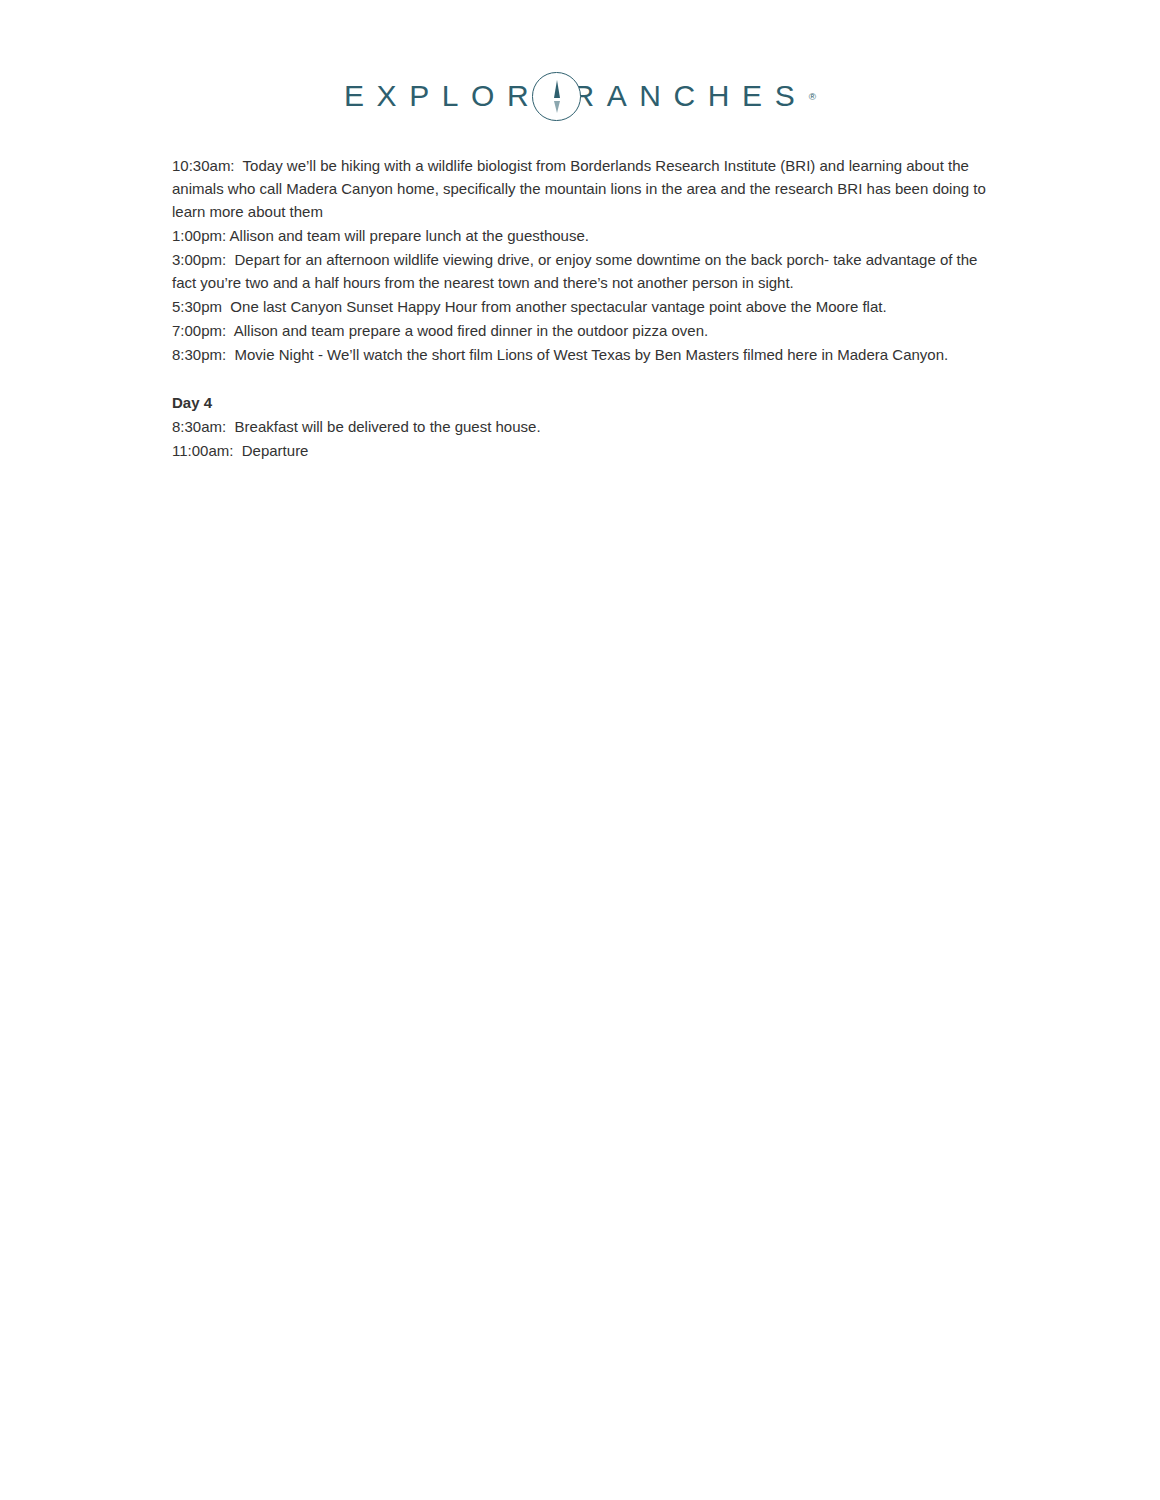EXPLOR RANCHES®
10:30am: Today we’ll be hiking with a wildlife biologist from Borderlands Research Institute (BRI) and learning about the animals who call Madera Canyon home, specifically the mountain lions in the area and the research BRI has been doing to learn more about them
1:00pm: Allison and team will prepare lunch at the guesthouse.
3:00pm: Depart for an afternoon wildlife viewing drive, or enjoy some downtime on the back porch- take advantage of the fact you’re two and a half hours from the nearest town and there’s not another person in sight.
5:30pm One last Canyon Sunset Happy Hour from another spectacular vantage point above the Moore flat.
7:00pm: Allison and team prepare a wood fired dinner in the outdoor pizza oven.
8:30pm: Movie Night - We’ll watch the short film Lions of West Texas by Ben Masters filmed here in Madera Canyon.
Day 4
8:30am: Breakfast will be delivered to the guest house.
11:00am: Departure